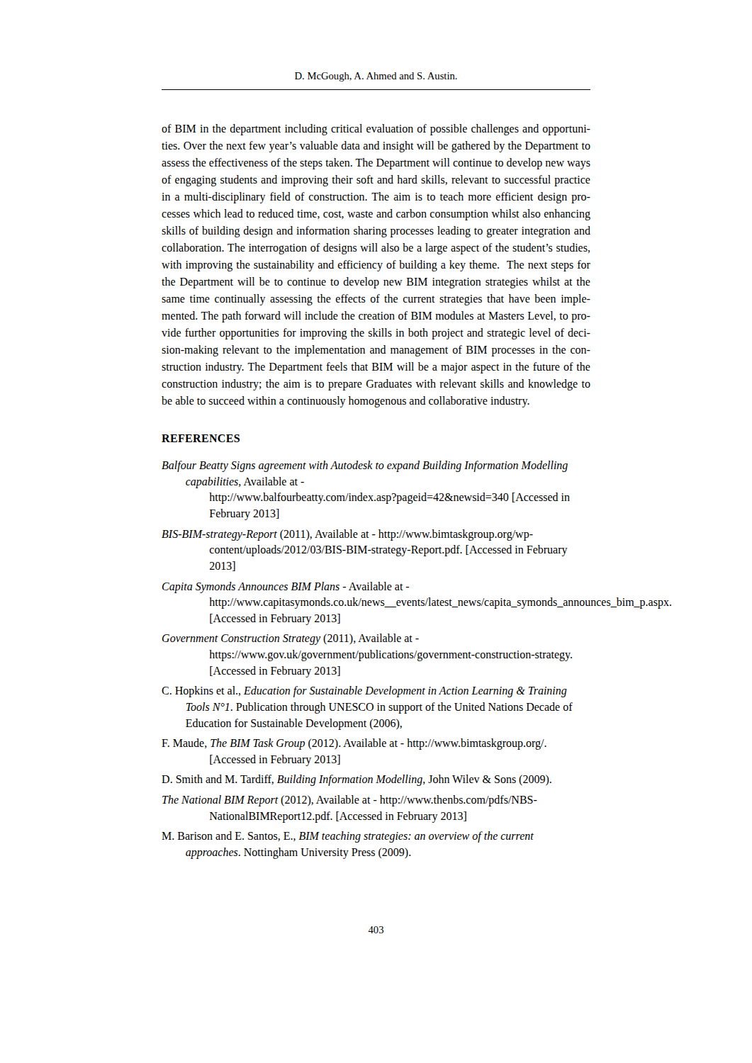D. McGough, A. Ahmed and S. Austin.
of BIM in the department including critical evaluation of possible challenges and opportunities. Over the next few year’s valuable data and insight will be gathered by the Department to assess the effectiveness of the steps taken. The Department will continue to develop new ways of engaging students and improving their soft and hard skills, relevant to successful practice in a multi-disciplinary field of construction. The aim is to teach more efficient design processes which lead to reduced time, cost, waste and carbon consumption whilst also enhancing skills of building design and information sharing processes leading to greater integration and collaboration. The interrogation of designs will also be a large aspect of the student’s studies, with improving the sustainability and efficiency of building a key theme. The next steps for the Department will be to continue to develop new BIM integration strategies whilst at the same time continually assessing the effects of the current strategies that have been implemented. The path forward will include the creation of BIM modules at Masters Level, to provide further opportunities for improving the skills in both project and strategic level of decision-making relevant to the implementation and management of BIM processes in the construction industry. The Department feels that BIM will be a major aspect in the future of the construction industry; the aim is to prepare Graduates with relevant skills and knowledge to be able to succeed within a continuously homogenous and collaborative industry.
REFERENCES
Balfour Beatty Signs agreement with Autodesk to expand Building Information Modelling capabilities, Available at - http://www.balfourbeatty.com/index.asp?pageid=42&newsid=340 [Accessed in February 2013]
BIS-BIM-strategy-Report (2011), Available at - http://www.bimtaskgroup.org/wp- content/uploads/2012/03/BIS-BIM-strategy-Report.pdf. [Accessed in February 2013]
Capita Symonds Announces BIM Plans - Available at - http://www.capitasymonds.co.uk/news__events/latest_news/capita_symonds_announces_bim_p.aspx. [Accessed in February 2013]
Government Construction Strategy (2011), Available at - https://www.gov.uk/government/publications/government-construction-strategy. [Accessed in February 2013]
C. Hopkins et al., Education for Sustainable Development in Action Learning & Training Tools N°1. Publication through UNESCO in support of the United Nations Decade of Education for Sustainable Development (2006),
F. Maude, The BIM Task Group (2012). Available at - http://www.bimtaskgroup.org/. [Accessed in February 2013]
D. Smith and M. Tardiff, Building Information Modelling, John Wilev & Sons (2009).
The National BIM Report (2012), Available at - http://www.thenbs.com/pdfs/NBS- NationalBIMReport12.pdf. [Accessed in February 2013]
M. Barison and E. Santos, E., BIM teaching strategies: an overview of the current approaches. Nottingham University Press (2009).
403